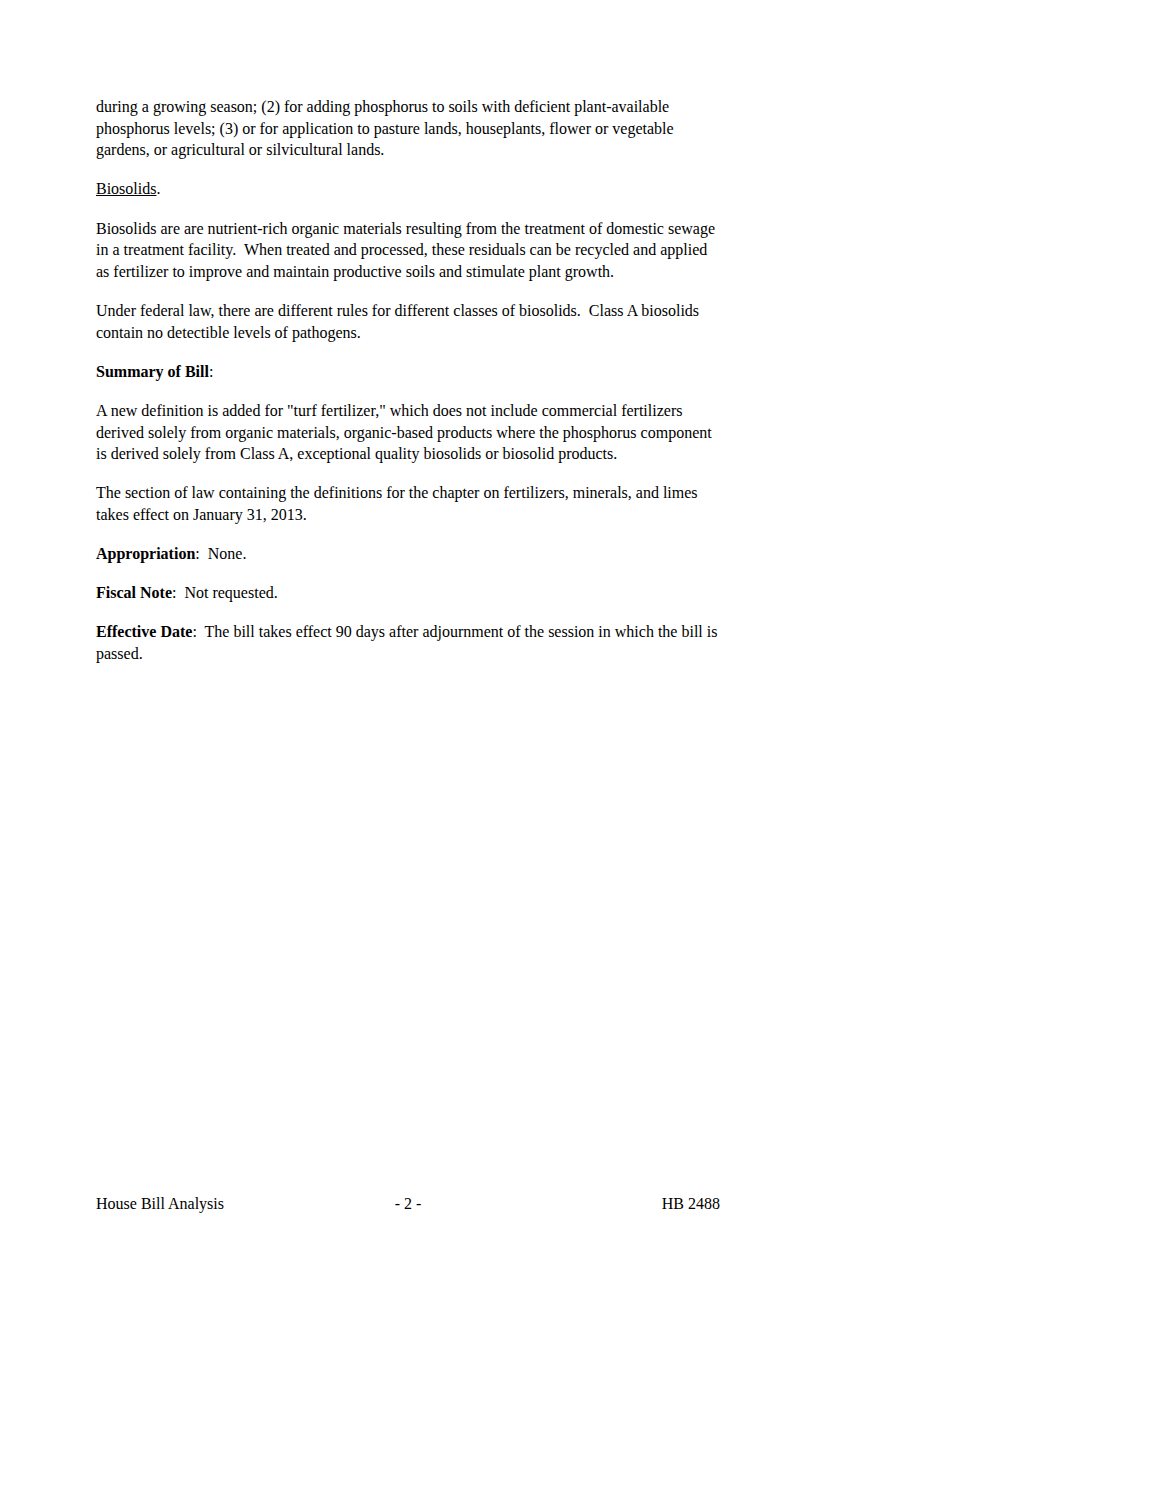during a growing season; (2) for adding phosphorus to soils with deficient plant-available phosphorus levels; (3) or for application to pasture lands, houseplants, flower or vegetable gardens, or agricultural or silvicultural lands.
Biosolids.
Biosolids are are nutrient-rich organic materials resulting from the treatment of domestic sewage in a treatment facility. When treated and processed, these residuals can be recycled and applied as fertilizer to improve and maintain productive soils and stimulate plant growth.
Under federal law, there are different rules for different classes of biosolids. Class A biosolids contain no detectible levels of pathogens.
Summary of Bill:
A new definition is added for "turf fertilizer," which does not include commercial fertilizers derived solely from organic materials, organic-based products where the phosphorus component is derived solely from Class A, exceptional quality biosolids or biosolid products.
The section of law containing the definitions for the chapter on fertilizers, minerals, and limes takes effect on January 31, 2013.
Appropriation: None.
Fiscal Note: Not requested.
Effective Date: The bill takes effect 90 days after adjournment of the session in which the bill is passed.
| House Bill Analysis | - 2 - | HB 2488 |